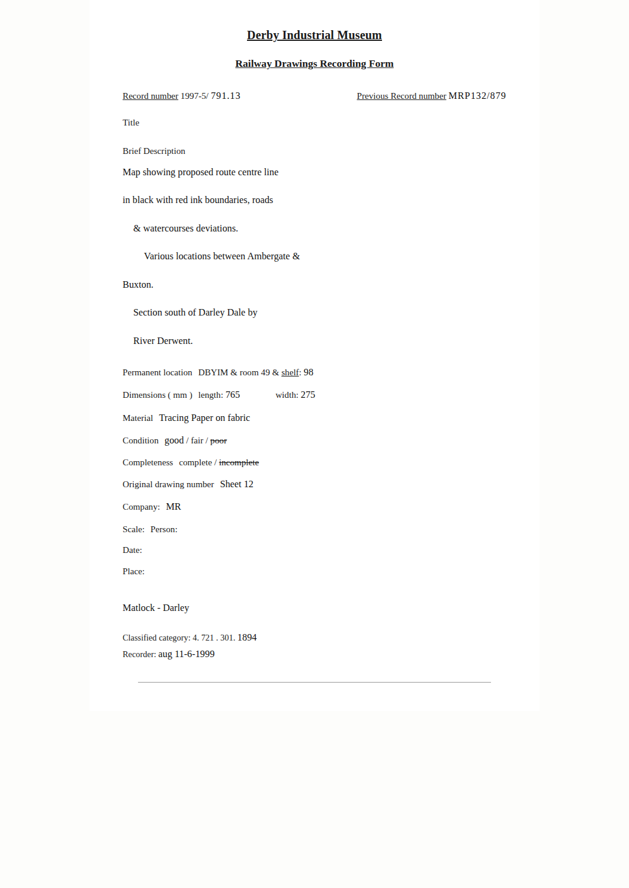Derby Industrial Museum
Railway Drawings Recording Form
Record number 1997-5/ 791.13
Previous Record number MRP132/879
Title
Brief Description
Map showing proposed route centre line
in black with red ink boundaries, roads
& watercourses deviations.
Various locations between Ambergate &
Buxton.
Section south of Darley Dale by
River Derwent.
Permanent location DBYIM & room 49 & shelf: 98
Dimensions ( mm ) length: 765 width: 275
Material Tracing Paper on fabric
Condition good / fair / poor
Completeness complete / incomplete
Original drawing number Sheet 12
Company: MR
Scale: Person:
Date:
Place:
Matlock - Darley
Classified category: 4. 721 . 301. 1894
Recorder: aug 11-6-1999